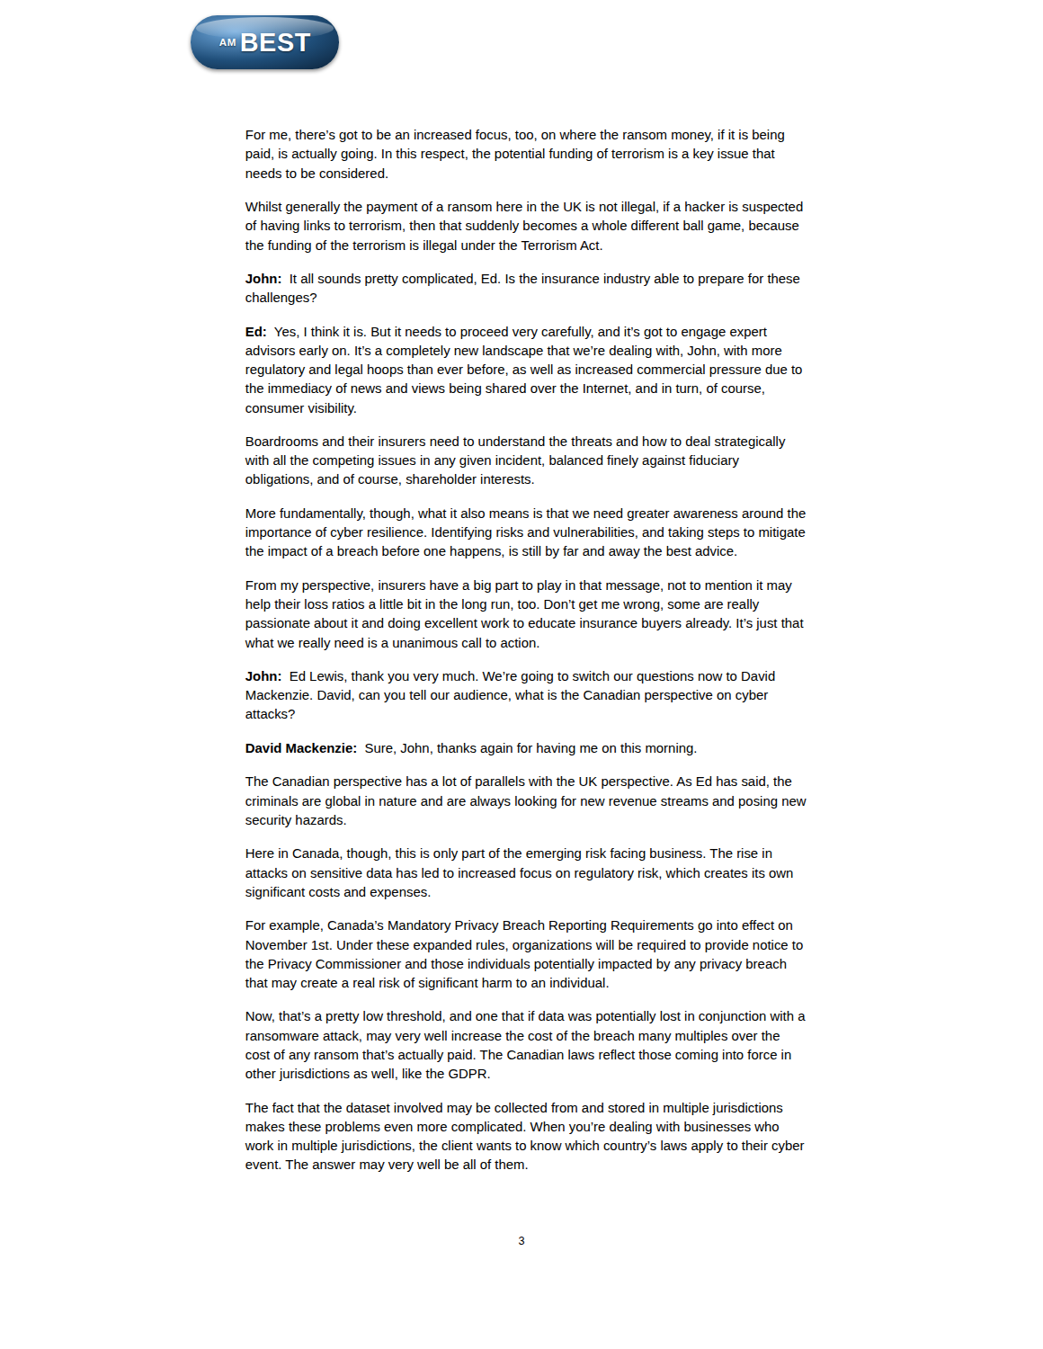AMBEST
For me, there’s got to be an increased focus, too, on where the ransom money, if it is being paid, is actually going. In this respect, the potential funding of terrorism is a key issue that needs to be considered.
Whilst generally the payment of a ransom here in the UK is not illegal, if a hacker is suspected of having links to terrorism, then that suddenly becomes a whole different ball game, because the funding of the terrorism is illegal under the Terrorism Act.
John: It all sounds pretty complicated, Ed. Is the insurance industry able to prepare for these challenges?
Ed: Yes, I think it is. But it needs to proceed very carefully, and it’s got to engage expert advisors early on. It’s a completely new landscape that we’re dealing with, John, with more regulatory and legal hoops than ever before, as well as increased commercial pressure due to the immediacy of news and views being shared over the Internet, and in turn, of course, consumer visibility.
Boardrooms and their insurers need to understand the threats and how to deal strategically with all the competing issues in any given incident, balanced finely against fiduciary obligations, and of course, shareholder interests.
More fundamentally, though, what it also means is that we need greater awareness around the importance of cyber resilience. Identifying risks and vulnerabilities, and taking steps to mitigate the impact of a breach before one happens, is still by far and away the best advice.
From my perspective, insurers have a big part to play in that message, not to mention it may help their loss ratios a little bit in the long run, too. Don’t get me wrong, some are really passionate about it and doing excellent work to educate insurance buyers already. It’s just that what we really need is a unanimous call to action.
John: Ed Lewis, thank you very much. We’re going to switch our questions now to David Mackenzie. David, can you tell our audience, what is the Canadian perspective on cyber attacks?
David Mackenzie: Sure, John, thanks again for having me on this morning.
The Canadian perspective has a lot of parallels with the UK perspective. As Ed has said, the criminals are global in nature and are always looking for new revenue streams and posing new security hazards.
Here in Canada, though, this is only part of the emerging risk facing business. The rise in attacks on sensitive data has led to increased focus on regulatory risk, which creates its own significant costs and expenses.
For example, Canada’s Mandatory Privacy Breach Reporting Requirements go into effect on November 1st. Under these expanded rules, organizations will be required to provide notice to the Privacy Commissioner and those individuals potentially impacted by any privacy breach that may create a real risk of significant harm to an individual.
Now, that’s a pretty low threshold, and one that if data was potentially lost in conjunction with a ransomware attack, may very well increase the cost of the breach many multiples over the cost of any ransom that’s actually paid. The Canadian laws reflect those coming into force in other jurisdictions as well, like the GDPR.
The fact that the dataset involved may be collected from and stored in multiple jurisdictions makes these problems even more complicated. When you’re dealing with businesses who work in multiple jurisdictions, the client wants to know which country’s laws apply to their cyber event. The answer may very well be all of them.
3